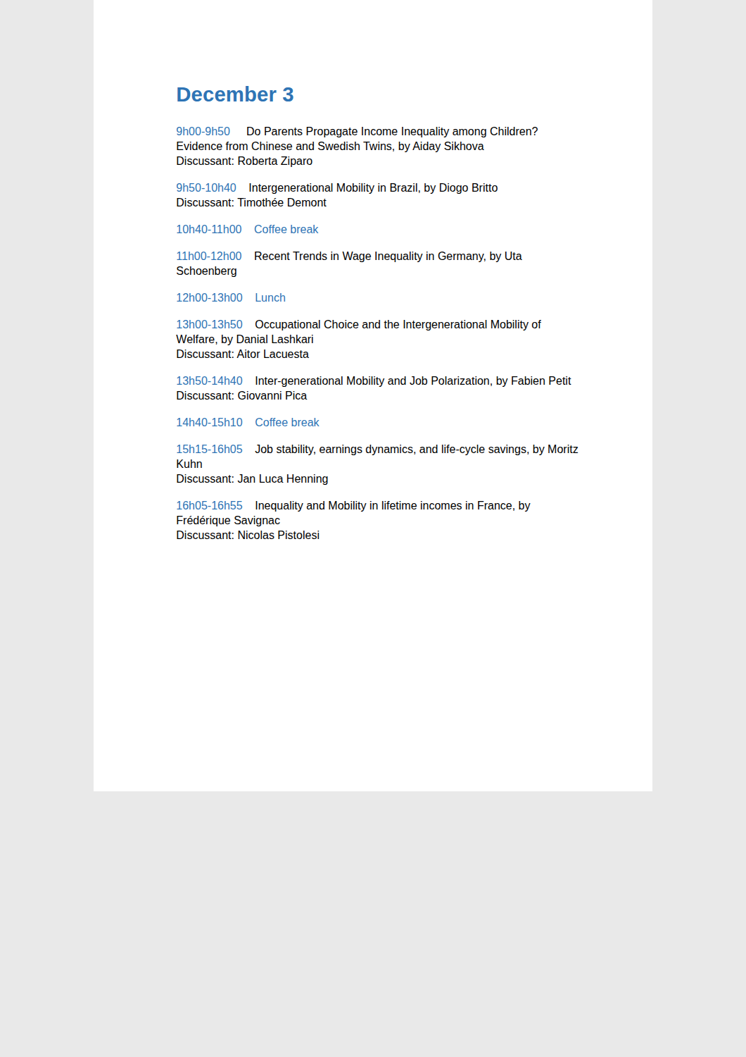December 3
9h00-9h50 Do Parents Propagate Income Inequality among Children? Evidence from Chinese and Swedish Twins, by Aiday Sikhova Discussant: Roberta Ziparo
9h50-10h40 Intergenerational Mobility in Brazil, by Diogo Britto Discussant: Timothée Demont
10h40-11h00 Coffee break
11h00-12h00 Recent Trends in Wage Inequality in Germany, by Uta Schoenberg
12h00-13h00 Lunch
13h00-13h50 Occupational Choice and the Intergenerational Mobility of Welfare, by Danial Lashkari Discussant: Aitor Lacuesta
13h50-14h40 Inter-generational Mobility and Job Polarization, by Fabien Petit Discussant: Giovanni Pica
14h40-15h10 Coffee break
15h15-16h05 Job stability, earnings dynamics, and life-cycle savings, by Moritz Kuhn Discussant: Jan Luca Henning
16h05-16h55 Inequality and Mobility in lifetime incomes in France, by Frédérique Savignac Discussant: Nicolas Pistolesi